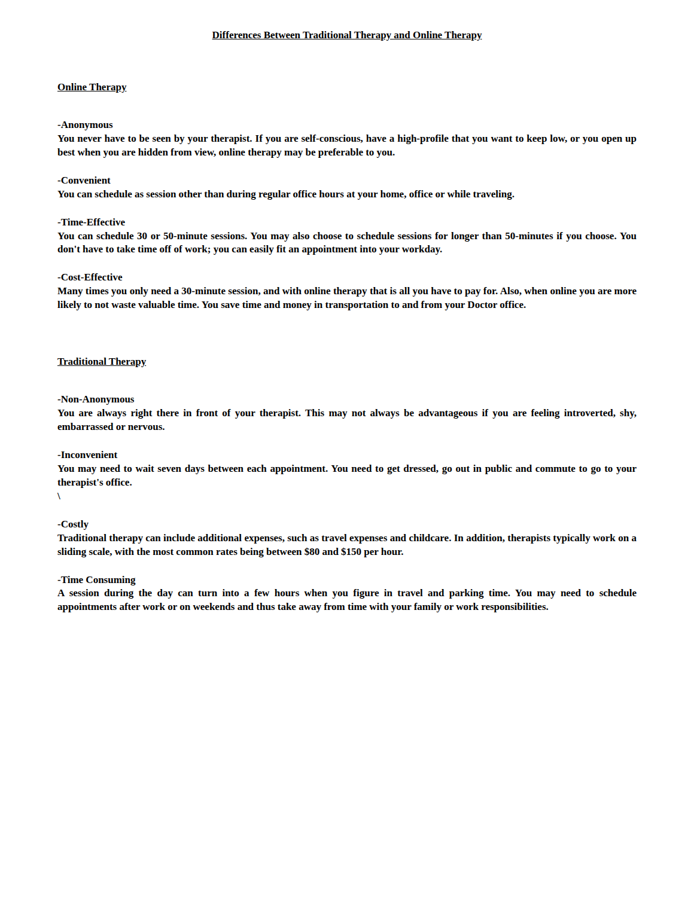Differences Between Traditional Therapy and Online Therapy
Online Therapy
-Anonymous
You never have to be seen by your therapist. If you are self-conscious, have a high-profile that you want to keep low, or you open up best when you are hidden from view, online therapy may be preferable to you.
-Convenient
You can schedule as session other than during regular office hours at your home, office or while traveling.
-Time-Effective
You can schedule 30 or 50-minute sessions. You may also choose to schedule sessions for longer than 50-minutes if you choose. You don't have to take time off of work; you can easily fit an appointment into your workday.
-Cost-Effective
Many times you only need a 30-minute session, and with online therapy that is all you have to pay for. Also, when online you are more likely to not waste valuable time. You save time and money in transportation to and from your Doctor office.
Traditional Therapy
-Non-Anonymous
You are always right there in front of your therapist. This may not always be advantageous if you are feeling introverted, shy, embarrassed or nervous.
-Inconvenient
You may need to wait seven days between each appointment. You need to get dressed, go out in public and commute to go to your therapist's office.
\
-Costly
Traditional therapy can include additional expenses, such as travel expenses and childcare. In addition, therapists typically work on a sliding scale, with the most common rates being between $80 and $150 per hour.
-Time Consuming
A session during the day can turn into a few hours when you figure in travel and parking time. You may need to schedule appointments after work or on weekends and thus take away from time with your family or work responsibilities.